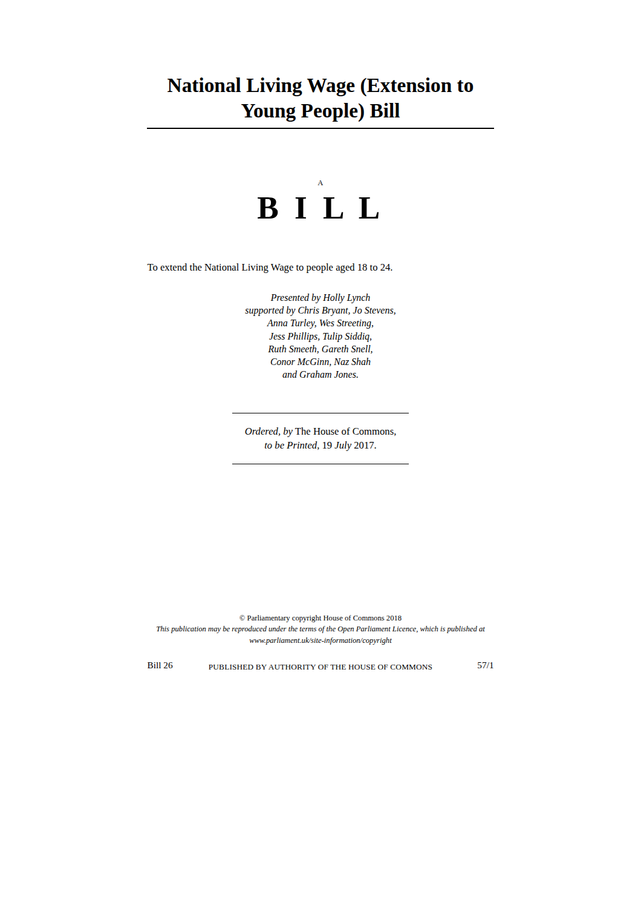National Living Wage (Extension to Young People) Bill
A
B I L L
To extend the National Living Wage to people aged 18 to 24.
Presented by Holly Lynch
supported by Chris Bryant, Jo Stevens,
Anna Turley, Wes Streeting,
Jess Phillips, Tulip Siddiq,
Ruth Smeeth, Gareth Snell,
Conor McGinn, Naz Shah
and Graham Jones.
Ordered, by The House of Commons,
to be Printed, 19 July 2017.
© Parliamentary copyright House of Commons 2018
This publication may be reproduced under the terms of the Open Parliament Licence, which is published at
www.parliament.uk/site-information/copyright
PUBLISHED BY AUTHORITY OF THE HOUSE OF COMMONS
Bill 26 57/1